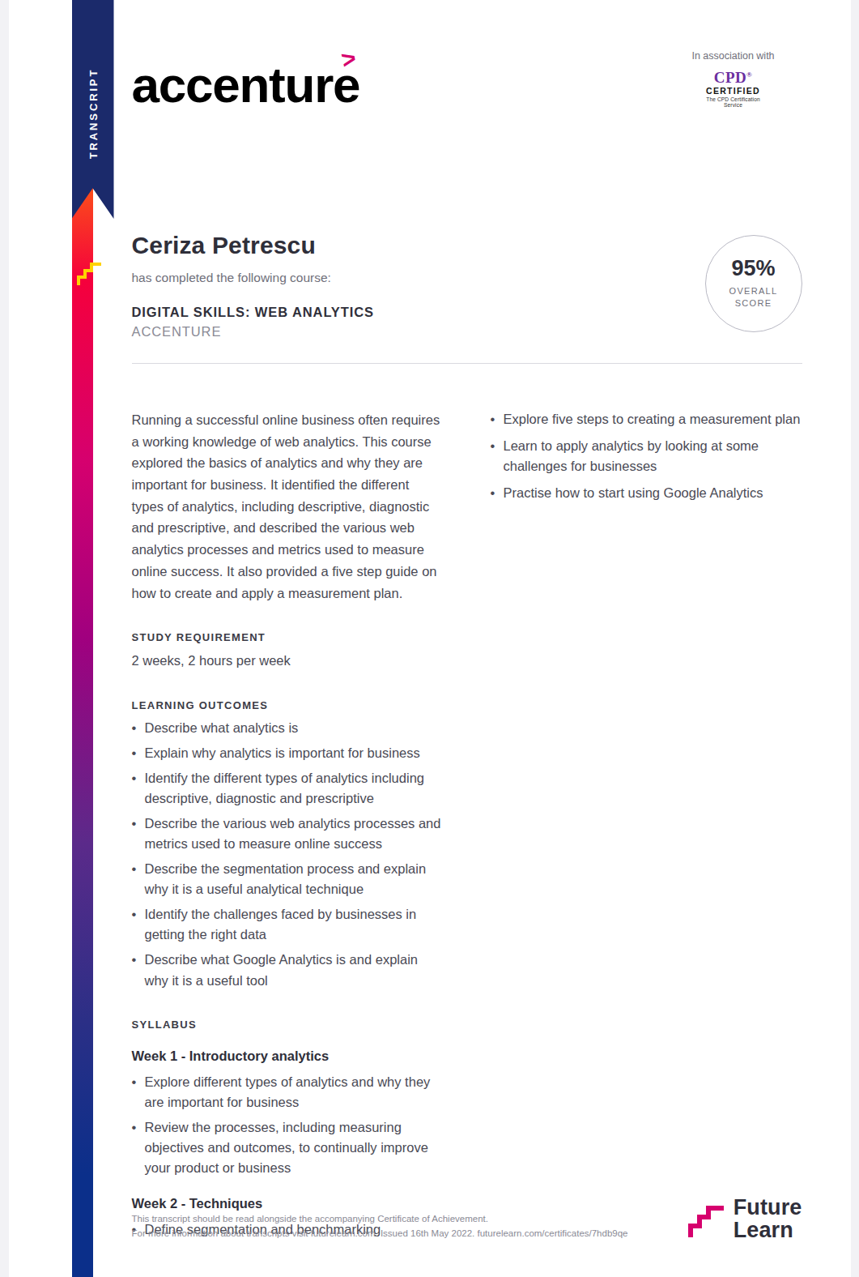TRANSCRIPT
accenture>
In association with
CPD®
CERTIFIED
The CPD Certification
Service
Ceriza Petrescu
has completed the following course:
Digital Skills: Web Analytics
Accenture
95%
OVERALL
SCORE
Running a successful online business often requires a working knowledge of web analytics. This course explored the basics of analytics and why they are important for business. It identified the different types of analytics, including descriptive, diagnostic and prescriptive, and described the various web analytics processes and metrics used to measure online success. It also provided a five step guide on how to create and apply a measurement plan.
Study requirement
2 weeks, 2 hours per week
Learning outcomes
Describe what analytics is
Explain why analytics is important for business
Identify the different types of analytics including descriptive, diagnostic and prescriptive
Describe the various web analytics processes and metrics used to measure online success
Describe the segmentation process and explain why it is a useful analytical technique
Identify the challenges faced by businesses in getting the right data
Describe what Google Analytics is and explain why it is a useful tool
Syllabus
Week 1 - Introductory analytics
Explore different types of analytics and why they are important for business
Review the processes, including measuring objectives and outcomes, to continually improve your product or business
Week 2 - Techniques
Define segmentation and benchmarking
Explore five steps to creating a measurement plan
Learn to apply analytics by looking at some challenges for businesses
Practise how to start using Google Analytics
This transcript should be read alongside the accompanying Certificate of Achievement.
For more information about transcripts visit futurelearn.com. Issued 16th May 2022. futurelearn.com/certificates/7hdb9qe
Future
Learn